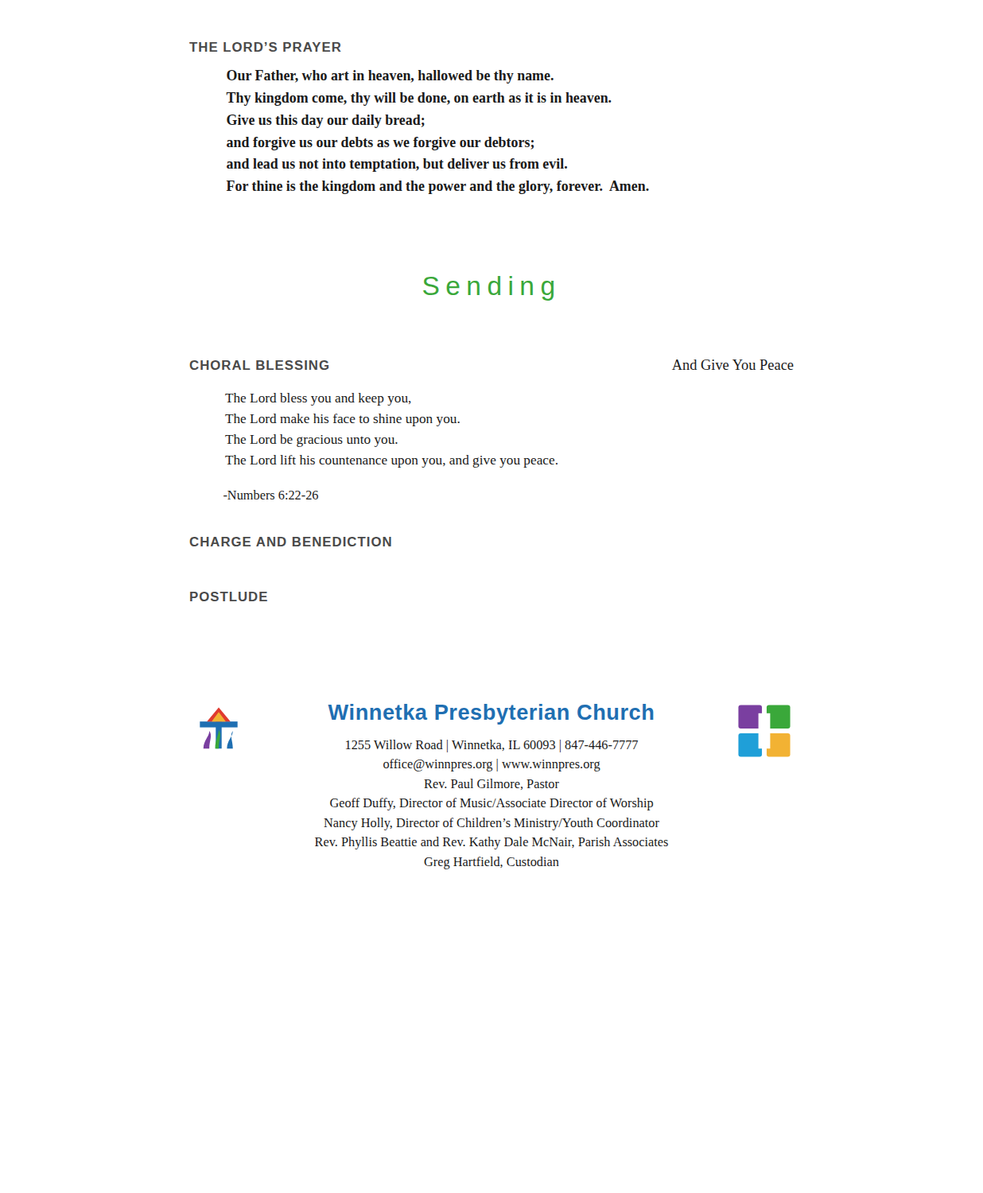The Lord’s Prayer
Our Father, who art in heaven, hallowed be thy name.
Thy kingdom come, thy will be done, on earth as it is in heaven.
Give us this day our daily bread;
and forgive us our debts as we forgive our debtors;
and lead us not into temptation, but deliver us from evil.
For thine is the kingdom and the power and the glory, forever. Amen.
Sending
Choral Blessing
And Give You Peace
The Lord bless you and keep you,
The Lord make his face to shine upon you.
The Lord be gracious unto you.
The Lord lift his countenance upon you, and give you peace.
-Numbers 6:22-26
Charge and Benediction
Postlude
Winnetka Presbyterian Church
1255 Willow Road | Winnetka, IL 60093 | 847-446-7777
office@winnpres.org | www.winnpres.org
Rev. Paul Gilmore, Pastor
Geoff Duffy, Director of Music/Associate Director of Worship
Nancy Holly, Director of Children’s Ministry/Youth Coordinator
Rev. Phyllis Beattie and Rev. Kathy Dale McNair, Parish Associates
Greg Hartfield, Custodian